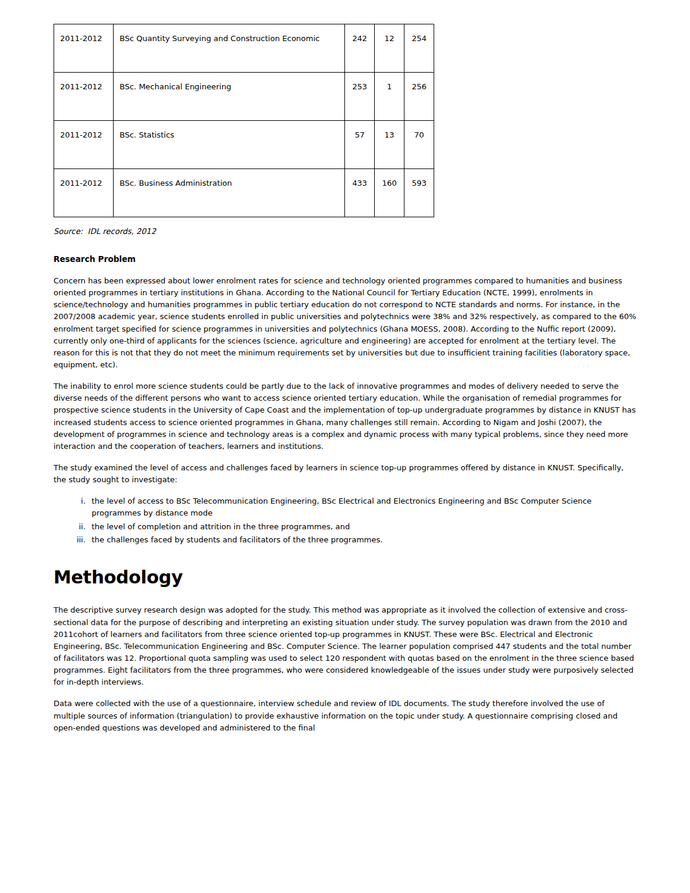| 2011-2012 | BSc Quantity Surveying and Construction Economic | 242 | 12 | 254 |
| 2011-2012 | BSc. Mechanical Engineering | 253 | 1 | 256 |
| 2011-2012 | BSc. Statistics | 57 | 13 | 70 |
| 2011-2012 | BSc. Business Administration | 433 | 160 | 593 |
Source: IDL records, 2012
Research Problem
Concern has been expressed about lower enrolment rates for science and technology oriented programmes compared to humanities and business oriented programmes in tertiary institutions in Ghana. According to the National Council for Tertiary Education (NCTE, 1999), enrolments in science/technology and humanities programmes in public tertiary education do not correspond to NCTE standards and norms. For instance, in the 2007/2008 academic year, science students enrolled in public universities and polytechnics were 38% and 32% respectively, as compared to the 60% enrolment target specified for science programmes in universities and polytechnics (Ghana MOESS, 2008). According to the Nuffic report (2009), currently only one-third of applicants for the sciences (science, agriculture and engineering) are accepted for enrolment at the tertiary level. The reason for this is not that they do not meet the minimum requirements set by universities but due to insufficient training facilities (laboratory space, equipment, etc).
The inability to enrol more science students could be partly due to the lack of innovative programmes and modes of delivery needed to serve the diverse needs of the different persons who want to access science oriented tertiary education. While the organisation of remedial programmes for prospective science students in the University of Cape Coast and the implementation of top-up undergraduate programmes by distance in KNUST has increased students access to science oriented programmes in Ghana, many challenges still remain. According to Nigam and Joshi (2007), the development of programmes in science and technology areas is a complex and dynamic process with many typical problems, since they need more interaction and the cooperation of teachers, learners and institutions.
The study examined the level of access and challenges faced by learners in science top-up programmes offered by distance in KNUST. Specifically, the study sought to investigate:
the level of access to BSc Telecommunication Engineering, BSc Electrical and Electronics Engineering and BSc Computer Science programmes by distance mode
the level of completion and attrition in the three programmes, and
the challenges faced by students and facilitators of the three programmes.
Methodology
The descriptive survey research design was adopted for the study. This method was appropriate as it involved the collection of extensive and cross-sectional data for the purpose of describing and interpreting an existing situation under study. The survey population was drawn from the 2010 and 2011cohort of learners and facilitators from three science oriented top-up programmes in KNUST. These were BSc. Electrical and Electronic Engineering, BSc. Telecommunication Engineering and BSc. Computer Science. The learner population comprised 447 students and the total number of facilitators was 12. Proportional quota sampling was used to select 120 respondent with quotas based on the enrolment in the three science based programmes. Eight facilitators from the three programmes, who were considered knowledgeable of the issues under study were purposively selected for in-depth interviews.
Data were collected with the use of a questionnaire, interview schedule and review of IDL documents. The study therefore involved the use of multiple sources of information (triangulation) to provide exhaustive information on the topic under study. A questionnaire comprising closed and open-ended questions was developed and administered to the final